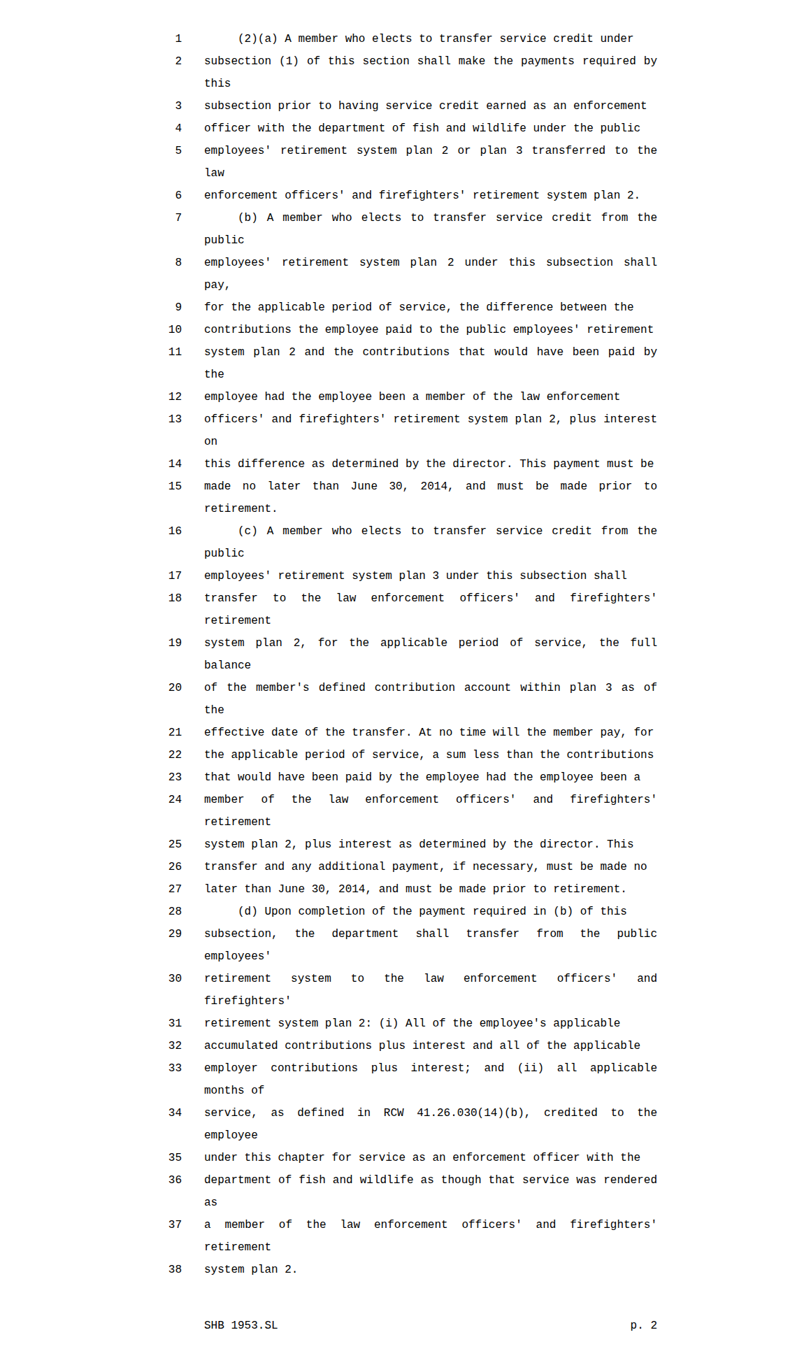(2)(a) A member who elects to transfer service credit under
subsection (1) of this section shall make the payments required by this
subsection prior to having service credit earned as an enforcement
officer with the department of fish and wildlife under the public
employees' retirement system plan 2 or plan 3 transferred to the law
enforcement officers' and firefighters' retirement system plan 2.
(b) A member who elects to transfer service credit from the public
employees' retirement system plan 2 under this subsection shall pay,
for the applicable period of service, the difference between the
contributions the employee paid to the public employees' retirement
system plan 2 and the contributions that would have been paid by the
employee had the employee been a member of the law enforcement
officers' and firefighters' retirement system plan 2, plus interest on
this difference as determined by the director. This payment must be
made no later than June 30, 2014, and must be made prior to retirement.
(c) A member who elects to transfer service credit from the public
employees' retirement system plan 3 under this subsection shall
transfer to the law enforcement officers' and firefighters' retirement
system plan 2, for the applicable period of service, the full balance
of the member's defined contribution account within plan 3 as of the
effective date of the transfer. At no time will the member pay, for
the applicable period of service, a sum less than the contributions
that would have been paid by the employee had the employee been a
member of the law enforcement officers' and firefighters' retirement
system plan 2, plus interest as determined by the director. This
transfer and any additional payment, if necessary, must be made no
later than June 30, 2014, and must be made prior to retirement.
(d) Upon completion of the payment required in (b) of this
subsection, the department shall transfer from the public employees'
retirement system to the law enforcement officers' and firefighters'
retirement system plan 2: (i) All of the employee's applicable
accumulated contributions plus interest and all of the applicable
employer contributions plus interest; and (ii) all applicable months of
service, as defined in RCW 41.26.030(14)(b), credited to the employee
under this chapter for service as an enforcement officer with the
department of fish and wildlife as though that service was rendered as
a member of the law enforcement officers' and firefighters' retirement
system plan 2.
SHB 1953.SL p. 2